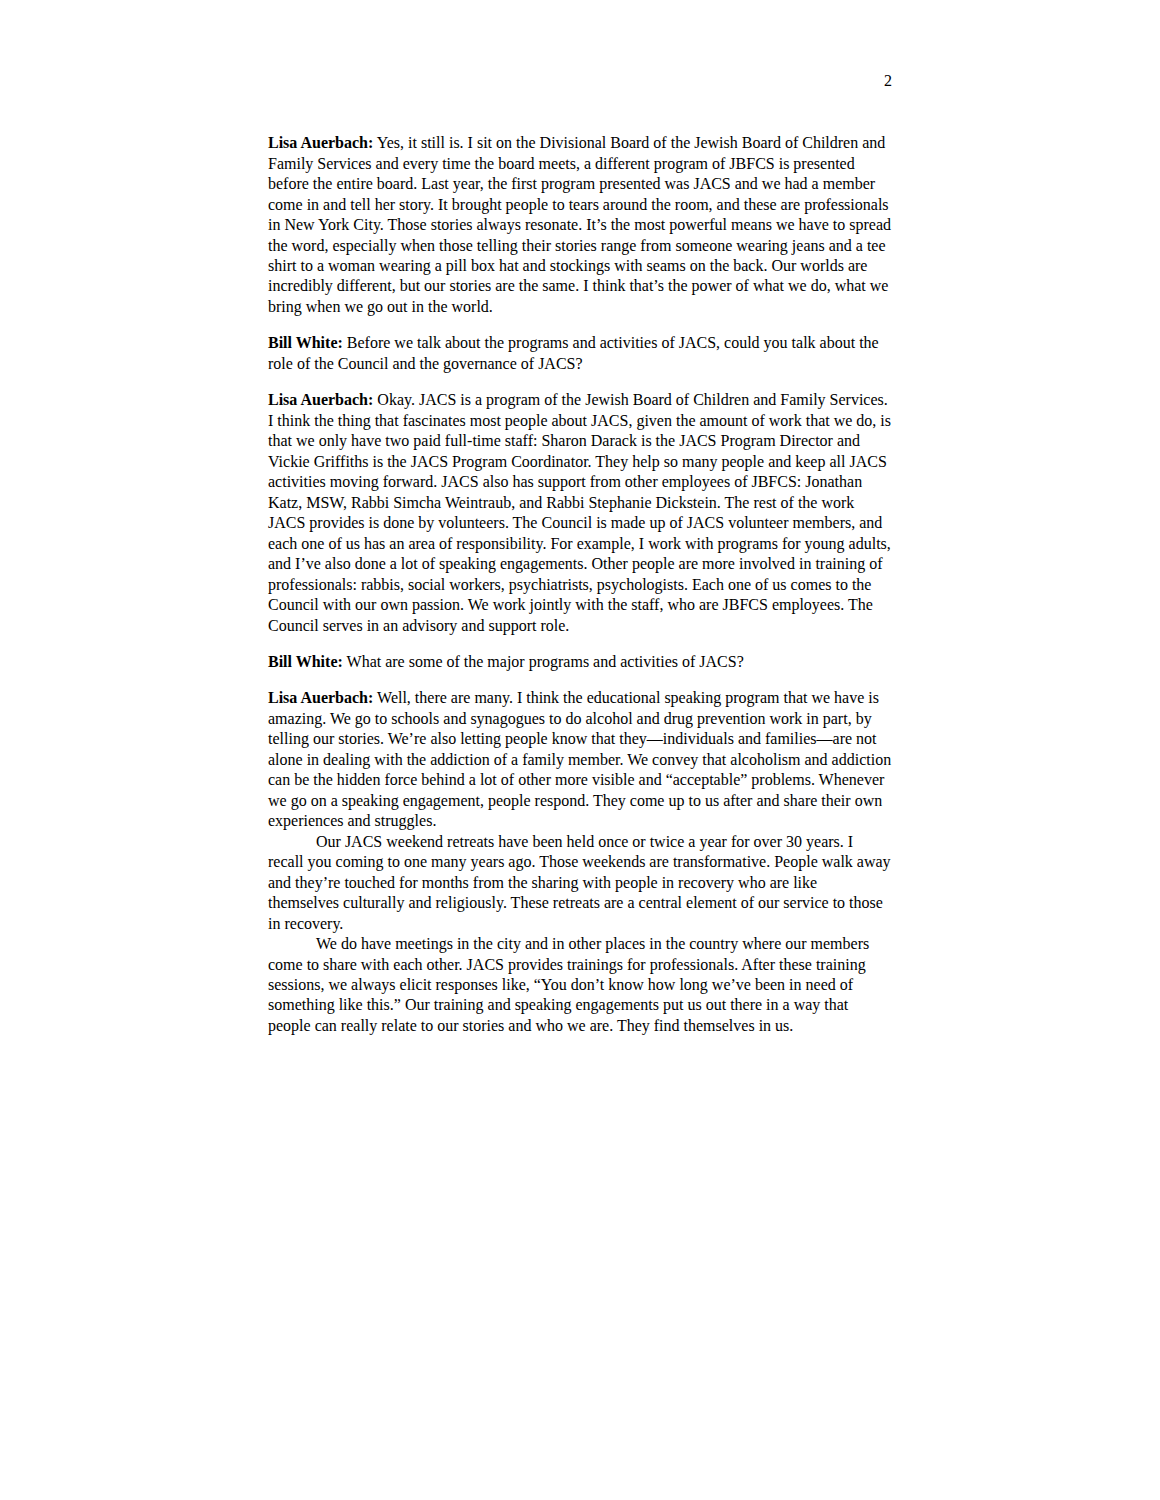2
Lisa Auerbach: Yes, it still is. I sit on the Divisional Board of the Jewish Board of Children and Family Services and every time the board meets, a different program of JBFCS is presented before the entire board. Last year, the first program presented was JACS and we had a member come in and tell her story. It brought people to tears around the room, and these are professionals in New York City. Those stories always resonate. It’s the most powerful means we have to spread the word, especially when those telling their stories range from someone wearing jeans and a tee shirt to a woman wearing a pill box hat and stockings with seams on the back. Our worlds are incredibly different, but our stories are the same. I think that’s the power of what we do, what we bring when we go out in the world.
Bill White: Before we talk about the programs and activities of JACS, could you talk about the role of the Council and the governance of JACS?
Lisa Auerbach: Okay. JACS is a program of the Jewish Board of Children and Family Services. I think the thing that fascinates most people about JACS, given the amount of work that we do, is that we only have two paid full-time staff: Sharon Darack is the JACS Program Director and Vickie Griffiths is the JACS Program Coordinator. They help so many people and keep all JACS activities moving forward. JACS also has support from other employees of JBFCS: Jonathan Katz, MSW, Rabbi Simcha Weintraub, and Rabbi Stephanie Dickstein. The rest of the work JACS provides is done by volunteers. The Council is made up of JACS volunteer members, and each one of us has an area of responsibility. For example, I work with programs for young adults, and I’ve also done a lot of speaking engagements. Other people are more involved in training of professionals: rabbis, social workers, psychiatrists, psychologists. Each one of us comes to the Council with our own passion. We work jointly with the staff, who are JBFCS employees. The Council serves in an advisory and support role.
Bill White: What are some of the major programs and activities of JACS?
Lisa Auerbach: Well, there are many. I think the educational speaking program that we have is amazing. We go to schools and synagogues to do alcohol and drug prevention work in part, by telling our stories. We’re also letting people know that they—individuals and families—are not alone in dealing with the addiction of a family member. We convey that alcoholism and addiction can be the hidden force behind a lot of other more visible and “acceptable” problems. Whenever we go on a speaking engagement, people respond. They come up to us after and share their own experiences and struggles.
Our JACS weekend retreats have been held once or twice a year for over 30 years. I recall you coming to one many years ago. Those weekends are transformative. People walk away and they’re touched for months from the sharing with people in recovery who are like themselves culturally and religiously. These retreats are a central element of our service to those in recovery.
We do have meetings in the city and in other places in the country where our members come to share with each other. JACS provides trainings for professionals. After these training sessions, we always elicit responses like, “You don’t know how long we’ve been in need of something like this.” Our training and speaking engagements put us out there in a way that people can really relate to our stories and who we are. They find themselves in us.